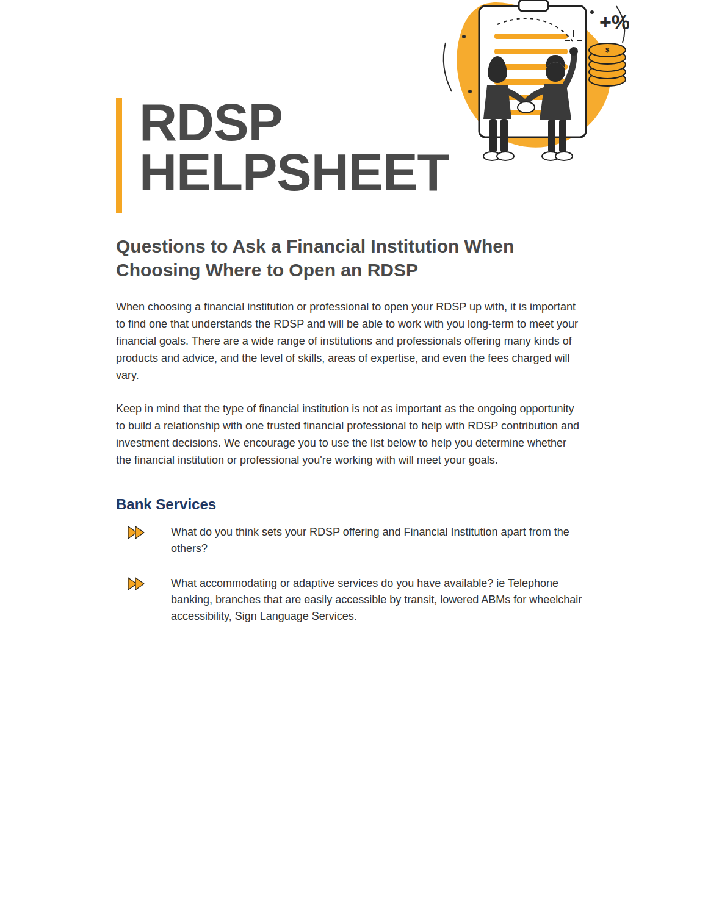$ +%
RDSP
HELPSHEET
Questions to Ask a Financial Institution When Choosing Where to Open an RDSP
When choosing a financial institution or professional to open your RDSP up with, it is important to find one that understands the RDSP and will be able to work with you long-term to meet your financial goals. There are a wide range of institutions and professionals offering many kinds of products and advice, and the level of skills, areas of expertise, and even the fees charged will vary.
Keep in mind that the type of financial institution is not as important as the ongoing opportunity to build a relationship with one trusted financial professional to help with RDSP contribution and investment decisions. We encourage you to use the list below to help you determine whether the financial institution or professional you're working with will meet your goals.
Bank Services
What do you think sets your RDSP offering and Financial Institution apart from the others?
What accommodating or adaptive services do you have available? ie Telephone banking, branches that are easily accessible by transit, lowered ABMs for wheelchair accessibility, Sign Language Services.